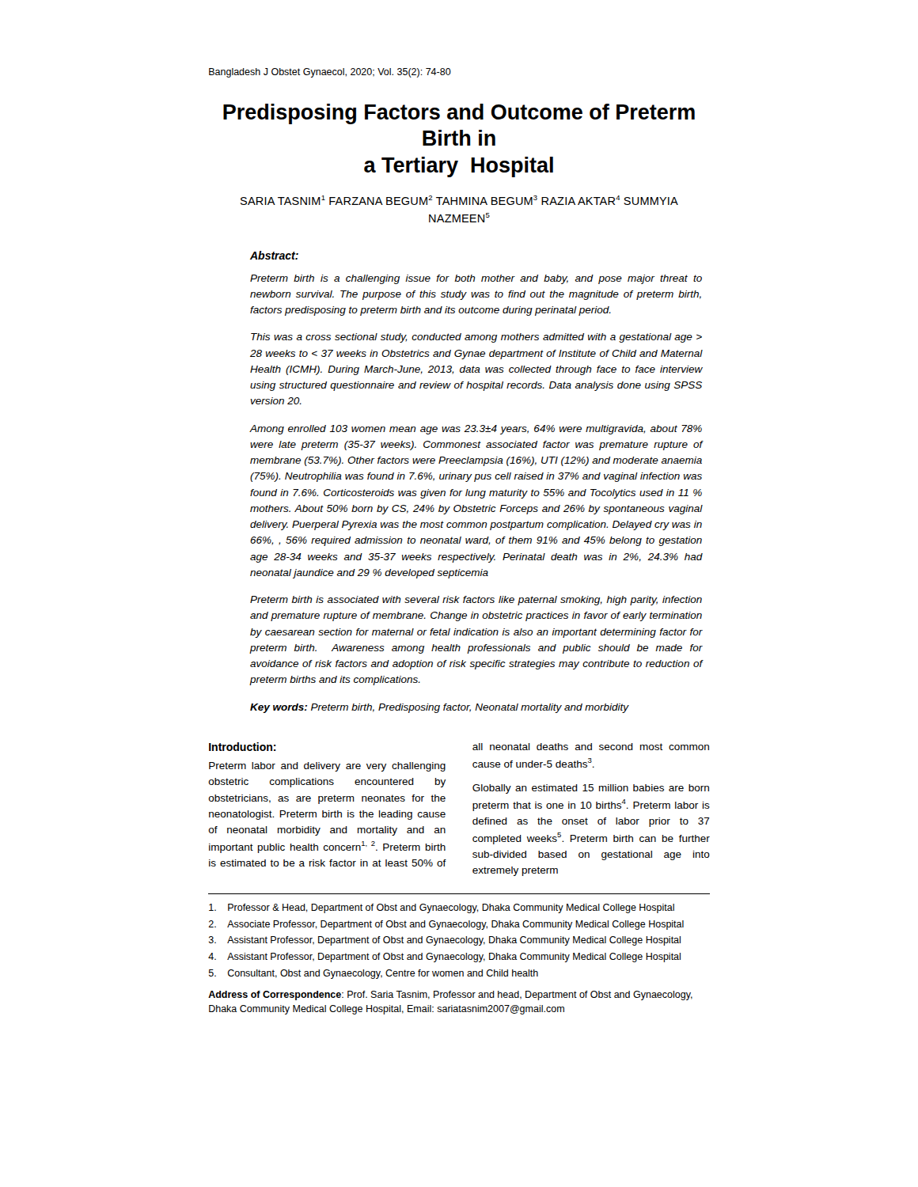Bangladesh J Obstet Gynaecol, 2020; Vol. 35(2): 74-80
Predisposing Factors and Outcome of Preterm Birth in
a Tertiary Hospital
SARIA TASNIM1 FARZANA BEGUM2 TAHMINA BEGUM3 RAZIA AKTAR4 SUMMYIA NAZMEEN5
Abstract:
Preterm birth is a challenging issue for both mother and baby, and pose major threat to newborn survival. The purpose of this study was to find out the magnitude of preterm birth, factors predisposing to preterm birth and its outcome during perinatal period.
This was a cross sectional study, conducted among mothers admitted with a gestational age > 28 weeks to < 37 weeks in Obstetrics and Gynae department of Institute of Child and Maternal Health (ICMH). During March-June, 2013, data was collected through face to face interview using structured questionnaire and review of hospital records. Data analysis done using SPSS version 20.
Among enrolled 103 women mean age was 23.3±4 years, 64% were multigravida, about 78% were late preterm (35-37 weeks). Commonest associated factor was premature rupture of membrane (53.7%). Other factors were Preeclampsia (16%), UTI (12%) and moderate anaemia (75%). Neutrophilia was found in 7.6%, urinary pus cell raised in 37% and vaginal infection was found in 7.6%. Corticosteroids was given for lung maturity to 55% and Tocolytics used in 11 % mothers. About 50% born by CS, 24% by Obstetric Forceps and 26% by spontaneous vaginal delivery. Puerperal Pyrexia was the most common postpartum complication. Delayed cry was in 66%, , 56% required admission to neonatal ward, of them 91% and 45% belong to gestation age 28-34 weeks and 35-37 weeks respectively. Perinatal death was in 2%, 24.3% had neonatal jaundice and 29 % developed septicemia
Preterm birth is associated with several risk factors like paternal smoking, high parity, infection and premature rupture of membrane. Change in obstetric practices in favor of early termination by caesarean section for maternal or fetal indication is also an important determining factor for preterm birth. Awareness among health professionals and public should be made for avoidance of risk factors and adoption of risk specific strategies may contribute to reduction of preterm births and its complications.
Key words: Preterm birth, Predisposing factor, Neonatal mortality and morbidity
Introduction:
Preterm labor and delivery are very challenging obstetric complications encountered by obstetricians, as are preterm neonates for the neonatologist. Preterm birth is the leading cause of neonatal morbidity and mortality and an important public health concern1, 2. Preterm birth is estimated to be a risk factor in at least 50% of all neonatal deaths and second most common cause of under-5 deaths3.
Globally an estimated 15 million babies are born preterm that is one in 10 births4. Preterm labor is defined as the onset of labor prior to 37 completed weeks5. Preterm birth can be further sub-divided based on gestational age into extremely preterm
1. Professor & Head, Department of Obst and Gynaecology, Dhaka Community Medical College Hospital
2. Associate Professor, Department of Obst and Gynaecology, Dhaka Community Medical College Hospital
3. Assistant Professor, Department of Obst and Gynaecology, Dhaka Community Medical College Hospital
4. Assistant Professor, Department of Obst and Gynaecology, Dhaka Community Medical College Hospital
5. Consultant, Obst and Gynaecology, Centre for women and Child health
Address of Correspondence: Prof. Saria Tasnim, Professor and head, Department of Obst and Gynaecology, Dhaka Community Medical College Hospital, Email: sariatasnim2007@gmail.com